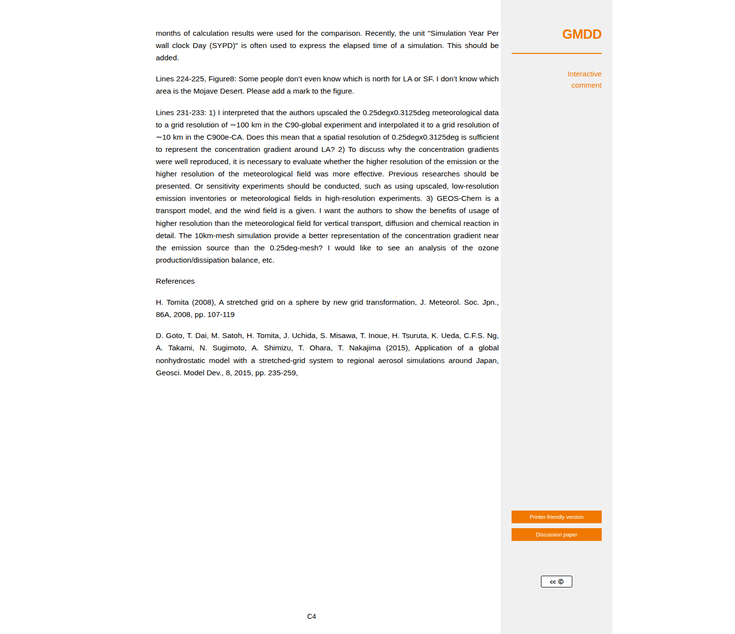GMDD
Interactive
comment
Printer-friendly version Discussion paper
ccⒸ
months of calculation results were used for the comparison. Recently, the unit "Simulation Year Per wall clock Day (SYPD)" is often used to express the elapsed time of a simulation. This should be added.
Lines 224-225, Figure8: Some people don’t even know which is north for LA or SF. I don’t know which area is the Mojave Desert. Please add a mark to the figure.
Lines 231-233: 1) I interpreted that the authors upscaled the 0.25degx0.3125deg meteorological data to a grid resolution of ∼100 km in the C90-global experiment and interpolated it to a grid resolution of ∼10 km in the C900e-CA. Does this mean that a spatial resolution of 0.25degx0.3125deg is sufficient to represent the concentration gradient around LA? 2) To discuss why the concentration gradients were well reproduced, it is necessary to evaluate whether the higher resolution of the emission or the higher resolution of the meteorological field was more effective. Previous researches should be presented. Or sensitivity experiments should be conducted, such as using upscaled, low-resolution emission inventories or meteorological fields in high-resolution experiments. 3) GEOS-Chem is a transport model, and the wind field is a given. I want the authors to show the benefits of usage of higher resolution than the meteorological field for vertical transport, diffusion and chemical reaction in detail. The 10km-mesh simulation provide a better representation of the concentration gradient near the emission source than the 0.25deg-mesh? I would like to see an analysis of the ozone production/dissipation balance, etc.
References
H. Tomita (2008), A stretched grid on a sphere by new grid transformation, J. Meteorol. Soc. Jpn., 86A, 2008, pp. 107-119
D. Goto, T. Dai, M. Satoh, H. Tomita, J. Uchida, S. Misawa, T. Inoue, H. Tsuruta, K. Ueda, C.F.S. Ng, A. Takami, N. Sugimoto, A. Shimizu, T. Ohara, T. Nakajima (2015), Application of a global nonhydrostatic model with a stretched-grid system to regional aerosol simulations around Japan, Geosci. Model Dev., 8, 2015, pp. 235-259,
C4